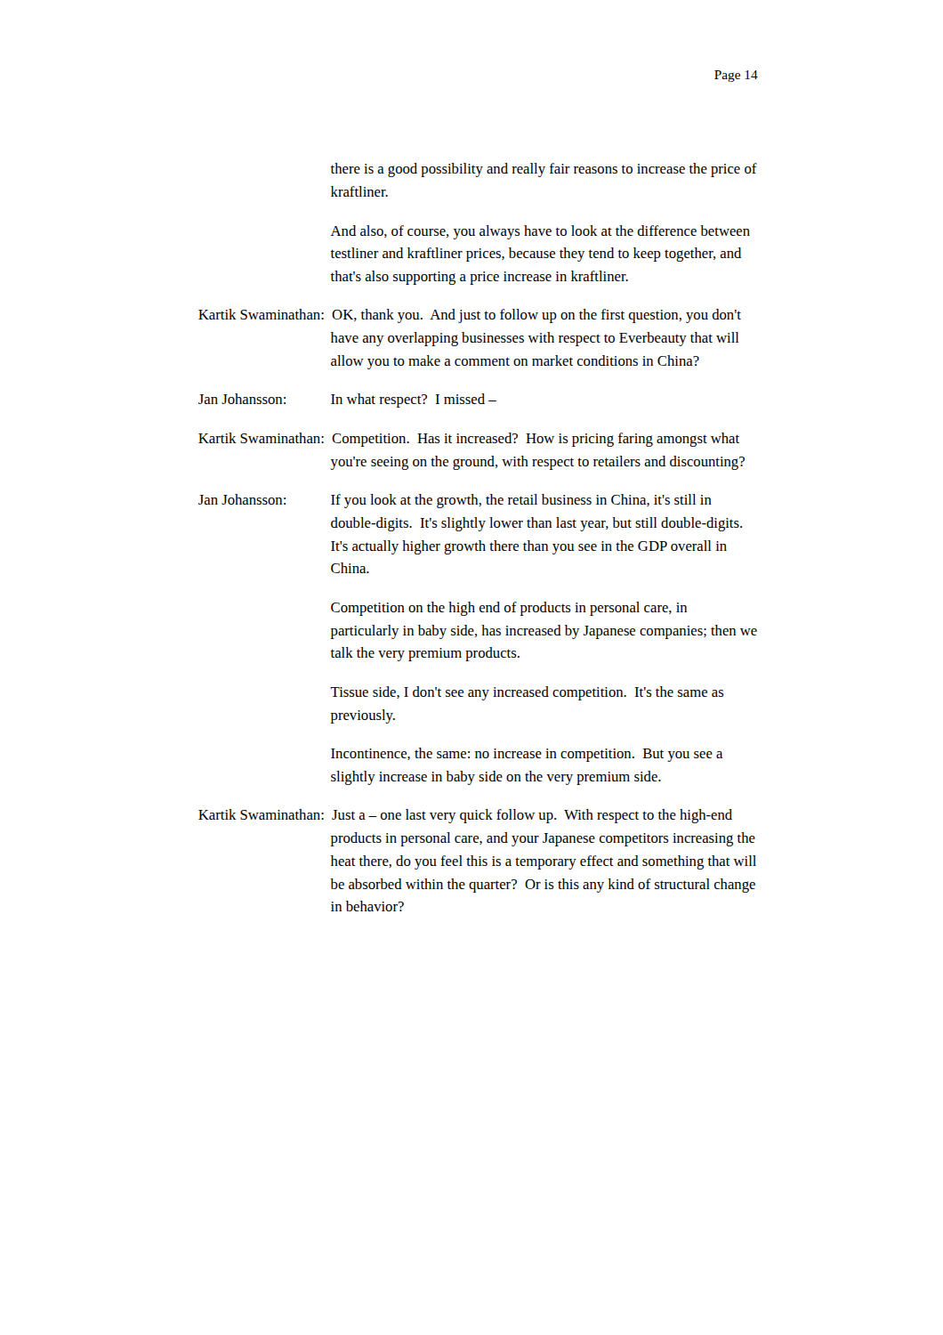Page 14
there is a good possibility and really fair reasons to increase the price of kraftliner.
And also, of course, you always have to look at the difference between testliner and kraftliner prices, because they tend to keep together, and that's also supporting a price increase in kraftliner.
Kartik Swaminathan: OK, thank you. And just to follow up on the first question, you don't have any overlapping businesses with respect to Everbeauty that will allow you to make a comment on market conditions in China?
Jan Johansson:
In what respect? I missed –
Kartik Swaminathan: Competition. Has it increased? How is pricing faring amongst what you're seeing on the ground, with respect to retailers and discounting?
Jan Johansson:
If you look at the growth, the retail business in China, it's still in double-digits. It's slightly lower than last year, but still double-digits. It's actually higher growth there than you see in the GDP overall in China.
Competition on the high end of products in personal care, in particularly in baby side, has increased by Japanese companies; then we talk the very premium products.
Tissue side, I don't see any increased competition. It's the same as previously.
Incontinence, the same: no increase in competition. But you see a slightly increase in baby side on the very premium side.
Kartik Swaminathan: Just a – one last very quick follow up. With respect to the high-end products in personal care, and your Japanese competitors increasing the heat there, do you feel this is a temporary effect and something that will be absorbed within the quarter? Or is this any kind of structural change in behavior?